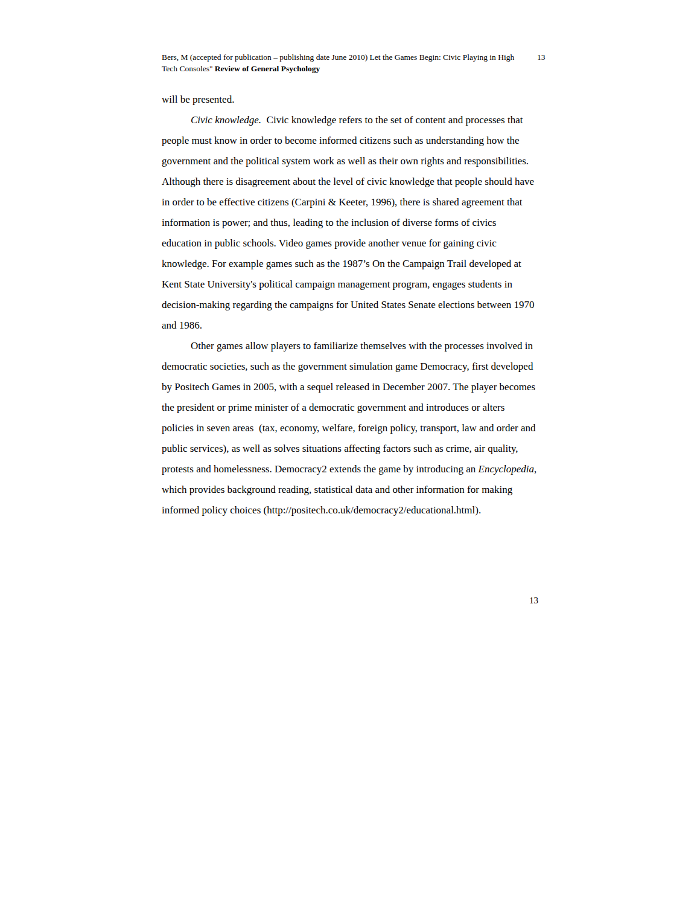Bers, M (accepted for publication – publishing date June 2010) Let the Games Begin: Civic Playing in High 13
Tech Consoles" Review of General Psychology
will be presented.
Civic knowledge. Civic knowledge refers to the set of content and processes that people must know in order to become informed citizens such as understanding how the government and the political system work as well as their own rights and responsibilities. Although there is disagreement about the level of civic knowledge that people should have in order to be effective citizens (Carpini & Keeter, 1996), there is shared agreement that information is power; and thus, leading to the inclusion of diverse forms of civics education in public schools. Video games provide another venue for gaining civic knowledge. For example games such as the 1987’s On the Campaign Trail developed at Kent State University's political campaign management program, engages students in decision-making regarding the campaigns for United States Senate elections between 1970 and 1986.
Other games allow players to familiarize themselves with the processes involved in democratic societies, such as the government simulation game Democracy, first developed by Positech Games in 2005, with a sequel released in December 2007. The player becomes the president or prime minister of a democratic government and introduces or alters policies in seven areas (tax, economy, welfare, foreign policy, transport, law and order and public services), as well as solves situations affecting factors such as crime, air quality, protests and homelessness. Democracy2 extends the game by introducing an Encyclopedia, which provides background reading, statistical data and other information for making informed policy choices (http://positech.co.uk/democracy2/educational.html).
13